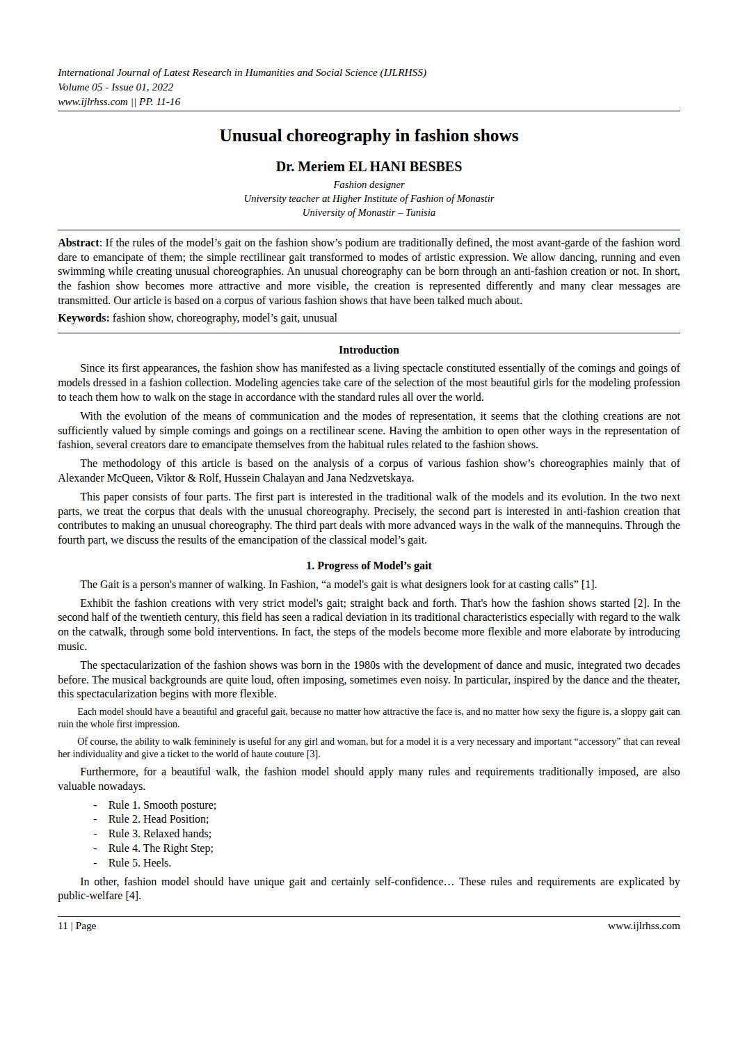International Journal of Latest Research in Humanities and Social Science (IJLRHSS)
Volume 05 - Issue 01, 2022
www.ijlrhss.com || PP. 11-16
Unusual choreography in fashion shows
Dr. Meriem EL HANI BESBES
Fashion designer
University teacher at Higher Institute of Fashion of Monastir
University of Monastir – Tunisia
Abstract: If the rules of the model’s gait on the fashion show’s podium are traditionally defined, the most avant-garde of the fashion word dare to emancipate of them; the simple rectilinear gait transformed to modes of artistic expression. We allow dancing, running and even swimming while creating unusual choreographies. An unusual choreography can be born through an anti-fashion creation or not. In short, the fashion show becomes more attractive and more visible, the creation is represented differently and many clear messages are transmitted. Our article is based on a corpus of various fashion shows that have been talked much about.
Keywords: fashion show, choreography, model’s gait, unusual
Introduction
Since its first appearances, the fashion show has manifested as a living spectacle constituted essentially of the comings and goings of models dressed in a fashion collection. Modeling agencies take care of the selection of the most beautiful girls for the modeling profession to teach them how to walk on the stage in accordance with the standard rules all over the world.
With the evolution of the means of communication and the modes of representation, it seems that the clothing creations are not sufficiently valued by simple comings and goings on a rectilinear scene. Having the ambition to open other ways in the representation of fashion, several creators dare to emancipate themselves from the habitual rules related to the fashion shows.
The methodology of this article is based on the analysis of a corpus of various fashion show’s choreographies mainly that of Alexander McQueen, Viktor & Rolf, Hussein Chalayan and Jana Nedzvetskaya.
This paper consists of four parts. The first part is interested in the traditional walk of the models and its evolution. In the two next parts, we treat the corpus that deals with the unusual choreography. Precisely, the second part is interested in anti-fashion creation that contributes to making an unusual choreography. The third part deals with more advanced ways in the walk of the mannequins. Through the fourth part, we discuss the results of the emancipation of the classical model’s gait.
1. Progress of Model’s gait
The Gait is a person's manner of walking. In Fashion, “a model's gait is what designers look for at casting calls” [1].
Exhibit the fashion creations with very strict model's gait; straight back and forth. That's how the fashion shows started [2]. In the second half of the twentieth century, this field has seen a radical deviation in its traditional characteristics especially with regard to the walk on the catwalk, through some bold interventions. In fact, the steps of the models become more flexible and more elaborate by introducing music.
The spectacularization of the fashion shows was born in the 1980s with the development of dance and music, integrated two decades before. The musical backgrounds are quite loud, often imposing, sometimes even noisy. In particular, inspired by the dance and the theater, this spectacularization begins with more flexible.
Each model should have a beautiful and graceful gait, because no matter how attractive the face is, and no matter how sexy the figure is, a sloppy gait can ruin the whole first impression.
Of course, the ability to walk femininely is useful for any girl and woman, but for a model it is a very necessary and important “accessory” that can reveal her individuality and give a ticket to the world of haute couture [3].
Furthermore, for a beautiful walk, the fashion model should apply many rules and requirements traditionally imposed, are also valuable nowadays.
Rule 1. Smooth posture;
Rule 2. Head Position;
Rule 3. Relaxed hands;
Rule 4. The Right Step;
Rule 5. Heels.
In other, fashion model should have unique gait and certainly self-confidence… These rules and requirements are explicated by public-welfare [4].
11 | Page www.ijlrhss.com